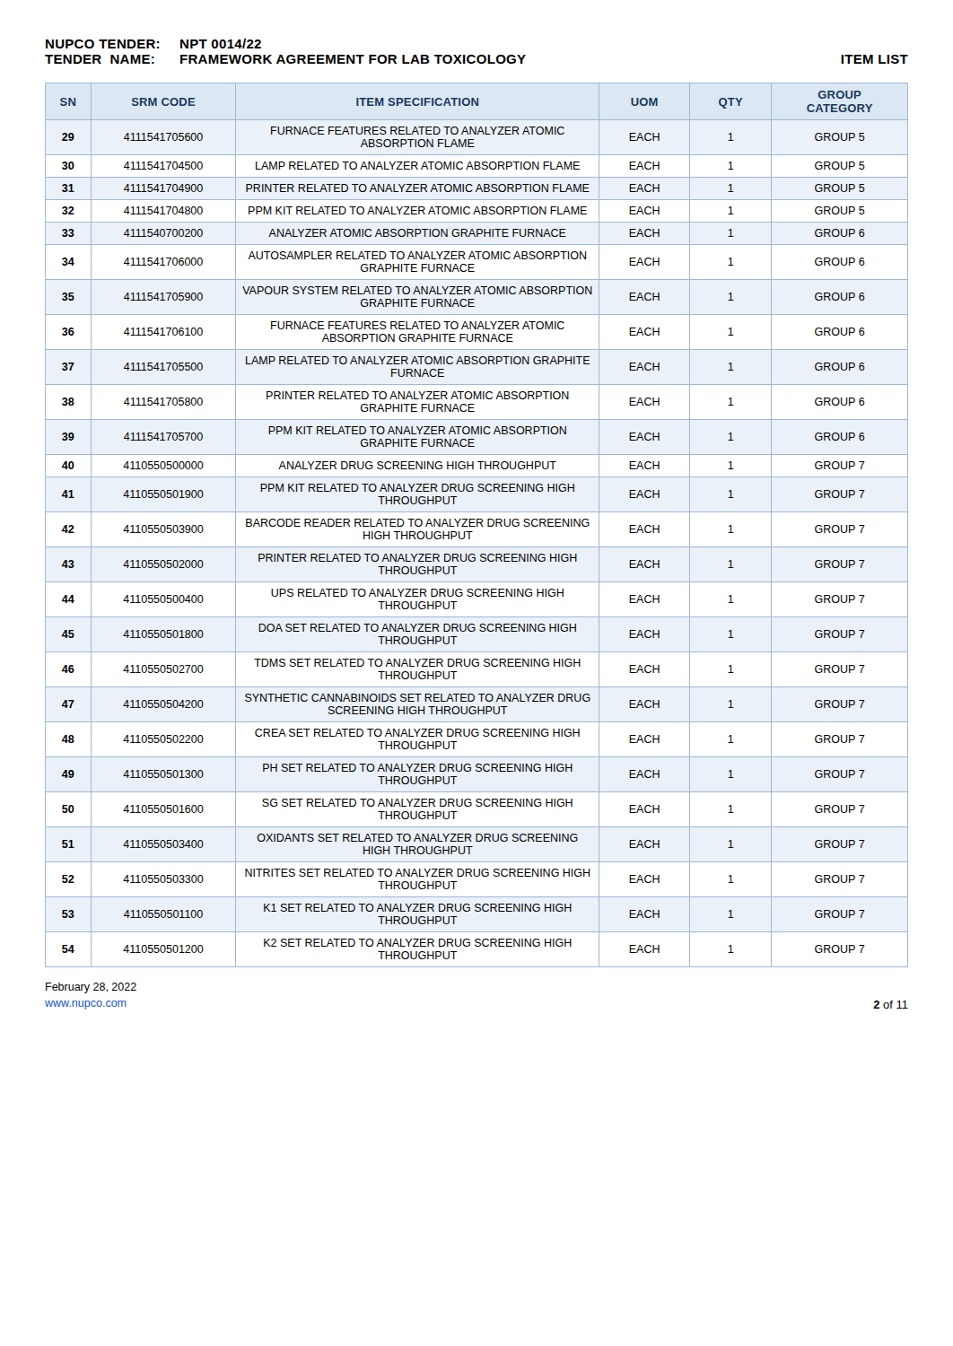NUPCO TENDER: NPT 0014/22
TENDER NAME: FRAMEWORK AGREEMENT FOR LAB TOXICOLOGY ITEM LIST
Item list for NUPCO tender NPT 0014/22
| SN | SRM CODE | ITEM SPECIFICATION | UOM | QTY | GROUP CATEGORY |
| --- | --- | --- | --- | --- | --- |
| 29 | 4111541705600 | FURNACE FEATURES RELATED TO ANALYZER ATOMIC ABSORPTION FLAME | EACH | 1 | GROUP 5 |
| 30 | 4111541704500 | LAMP RELATED TO ANALYZER ATOMIC ABSORPTION FLAME | EACH | 1 | GROUP 5 |
| 31 | 4111541704900 | PRINTER RELATED TO ANALYZER ATOMIC ABSORPTION FLAME | EACH | 1 | GROUP 5 |
| 32 | 4111541704800 | PPM KIT RELATED TO ANALYZER ATOMIC ABSORPTION FLAME | EACH | 1 | GROUP 5 |
| 33 | 4111540700200 | ANALYZER ATOMIC ABSORPTION GRAPHITE FURNACE | EACH | 1 | GROUP 6 |
| 34 | 4111541706000 | AUTOSAMPLER RELATED TO ANALYZER ATOMIC ABSORPTION GRAPHITE FURNACE | EACH | 1 | GROUP 6 |
| 35 | 4111541705900 | VAPOUR SYSTEM RELATED TO ANALYZER ATOMIC ABSORPTION GRAPHITE FURNACE | EACH | 1 | GROUP 6 |
| 36 | 4111541706100 | FURNACE FEATURES RELATED TO ANALYZER ATOMIC ABSORPTION GRAPHITE FURNACE | EACH | 1 | GROUP 6 |
| 37 | 4111541705500 | LAMP RELATED TO ANALYZER ATOMIC ABSORPTION GRAPHITE FURNACE | EACH | 1 | GROUP 6 |
| 38 | 4111541705800 | PRINTER RELATED TO ANALYZER ATOMIC ABSORPTION GRAPHITE FURNACE | EACH | 1 | GROUP 6 |
| 39 | 4111541705700 | PPM KIT RELATED TO ANALYZER ATOMIC ABSORPTION GRAPHITE FURNACE | EACH | 1 | GROUP 6 |
| 40 | 4110550500000 | ANALYZER DRUG SCREENING HIGH THROUGHPUT | EACH | 1 | GROUP 7 |
| 41 | 4110550501900 | PPM KIT RELATED TO ANALYZER DRUG SCREENING HIGH THROUGHPUT | EACH | 1 | GROUP 7 |
| 42 | 4110550503900 | BARCODE READER RELATED TO ANALYZER DRUG SCREENING HIGH THROUGHPUT | EACH | 1 | GROUP 7 |
| 43 | 4110550502000 | PRINTER RELATED TO ANALYZER DRUG SCREENING HIGH THROUGHPUT | EACH | 1 | GROUP 7 |
| 44 | 4110550500400 | UPS RELATED TO ANALYZER DRUG SCREENING HIGH THROUGHPUT | EACH | 1 | GROUP 7 |
| 45 | 4110550501800 | DOA SET RELATED TO ANALYZER DRUG SCREENING HIGH THROUGHPUT | EACH | 1 | GROUP 7 |
| 46 | 4110550502700 | TDMS SET RELATED TO ANALYZER DRUG SCREENING HIGH THROUGHPUT | EACH | 1 | GROUP 7 |
| 47 | 4110550504200 | SYNTHETIC CANNABINOIDS SET RELATED TO ANALYZER DRUG SCREENING HIGH THROUGHPUT | EACH | 1 | GROUP 7 |
| 48 | 4110550502200 | CREA SET RELATED TO ANALYZER DRUG SCREENING HIGH THROUGHPUT | EACH | 1 | GROUP 7 |
| 49 | 4110550501300 | PH SET RELATED TO ANALYZER DRUG SCREENING HIGH THROUGHPUT | EACH | 1 | GROUP 7 |
| 50 | 4110550501600 | SG SET RELATED TO ANALYZER DRUG SCREENING HIGH THROUGHPUT | EACH | 1 | GROUP 7 |
| 51 | 4110550503400 | OXIDANTS SET RELATED TO ANALYZER DRUG SCREENING HIGH THROUGHPUT | EACH | 1 | GROUP 7 |
| 52 | 4110550503300 | NITRITES SET RELATED TO ANALYZER DRUG SCREENING HIGH THROUGHPUT | EACH | 1 | GROUP 7 |
| 53 | 4110550501100 | K1 SET RELATED TO ANALYZER DRUG SCREENING HIGH THROUGHPUT | EACH | 1 | GROUP 7 |
| 54 | 4110550501200 | K2 SET RELATED TO ANALYZER DRUG SCREENING HIGH THROUGHPUT | EACH | 1 | GROUP 7 |
February 28, 2022
www.nupco.com
2 of 11